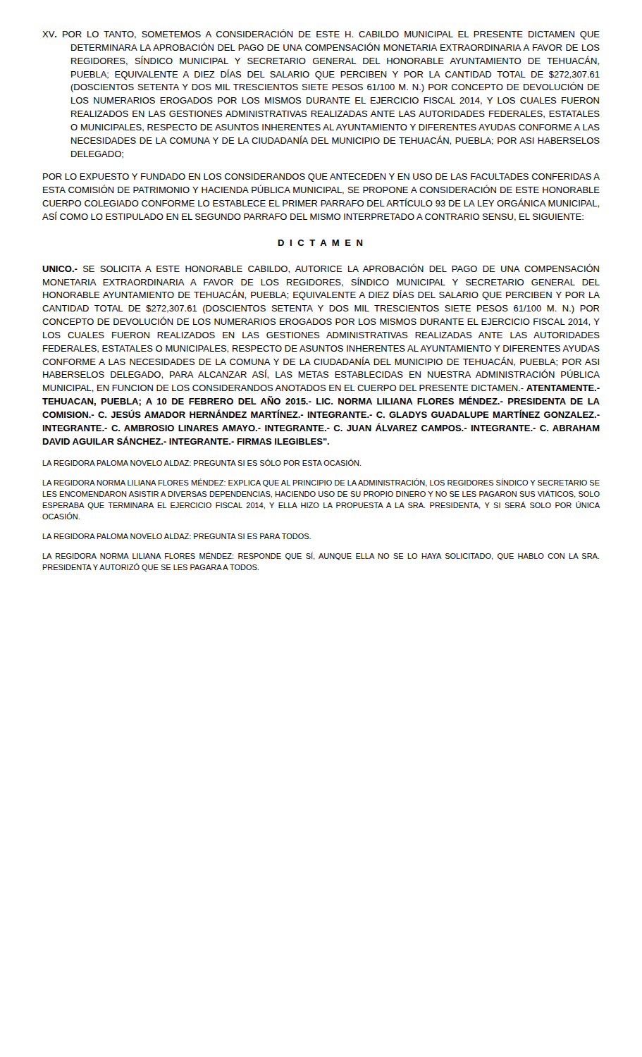XV. POR LO TANTO, SOMETEMOS A CONSIDERACIÓN DE ESTE H. CABILDO MUNICIPAL EL PRESENTE DICTAMEN QUE DETERMINARA LA APROBACIÓN DEL PAGO DE UNA COMPENSACIÓN MONETARIA EXTRAORDINARIA A FAVOR DE LOS REGIDORES, SÍNDICO MUNICIPAL Y SECRETARIO GENERAL DEL HONORABLE AYUNTAMIENTO DE TEHUACÁN, PUEBLA; EQUIVALENTE A DIEZ DÍAS DEL SALARIO QUE PERCIBEN Y POR LA CANTIDAD TOTAL DE $272,307.61 (DOSCIENTOS SETENTA Y DOS MIL TRESCIENTOS SIETE PESOS 61/100 M. N.) POR CONCEPTO DE DEVOLUCIÓN DE LOS NUMERARIOS EROGADOS POR LOS MISMOS DURANTE EL EJERCICIO FISCAL 2014, Y LOS CUALES FUERON REALIZADOS EN LAS GESTIONES ADMINISTRATIVAS REALIZADAS ANTE LAS AUTORIDADES FEDERALES, ESTATALES O MUNICIPALES, RESPECTO DE ASUNTOS INHERENTES AL AYUNTAMIENTO Y DIFERENTES AYUDAS CONFORME A LAS NECESIDADES DE LA COMUNA Y DE LA CIUDADANÍA DEL MUNICIPIO DE TEHUACÁN, PUEBLA; POR ASI HABERSELOS DELEGADO;
POR LO EXPUESTO Y FUNDADO EN LOS CONSIDERANDOS QUE ANTECEDEN Y EN USO DE LAS FACULTADES CONFERIDAS A ESTA COMISIÓN DE PATRIMONIO Y HACIENDA PÚBLICA MUNICIPAL, SE PROPONE A CONSIDERACIÓN DE ESTE HONORABLE CUERPO COLEGIADO CONFORME LO ESTABLECE EL PRIMER PARRAFO DEL ARTÍCULO 93 DE LA LEY ORGÁNICA MUNICIPAL, ASÍ COMO LO ESTIPULADO EN EL SEGUNDO PARRAFO DEL MISMO INTERPRETADO A CONTRARIO SENSU, EL SIGUIENTE:
D I C T A M E N
UNICO.- SE SOLICITA A ESTE HONORABLE CABILDO, AUTORICE LA APROBACIÓN DEL PAGO DE UNA COMPENSACIÓN MONETARIA EXTRAORDINARIA A FAVOR DE LOS REGIDORES, SÍNDICO MUNICIPAL Y SECRETARIO GENERAL DEL HONORABLE AYUNTAMIENTO DE TEHUACÁN, PUEBLA; EQUIVALENTE A DIEZ DÍAS DEL SALARIO QUE PERCIBEN Y POR LA CANTIDAD TOTAL DE $272,307.61 (DOSCIENTOS SETENTA Y DOS MIL TRESCIENTOS SIETE PESOS 61/100 M. N.) POR CONCEPTO DE DEVOLUCIÓN DE LOS NUMERARIOS EROGADOS POR LOS MISMOS DURANTE EL EJERCICIO FISCAL 2014, Y LOS CUALES FUERON REALIZADOS EN LAS GESTIONES ADMINISTRATIVAS REALIZADAS ANTE LAS AUTORIDADES FEDERALES, ESTATALES O MUNICIPALES, RESPECTO DE ASUNTOS INHERENTES AL AYUNTAMIENTO Y DIFERENTES AYUDAS CONFORME A LAS NECESIDADES DE LA COMUNA Y DE LA CIUDADANÍA DEL MUNICIPIO DE TEHUACÁN, PUEBLA; POR ASI HABERSELOS DELEGADO, PARA ALCANZAR ASÍ, LAS METAS ESTABLECIDAS EN NUESTRA ADMINISTRACIÓN PÚBLICA MUNICIPAL, EN FUNCION DE LOS CONSIDERANDOS ANOTADOS EN EL CUERPO DEL PRESENTE DICTAMEN.- ATENTAMENTE.- TEHUACAN, PUEBLA; A 10 DE FEBRERO DEL AÑO 2015.- LIC. NORMA LILIANA FLORES MÉNDEZ.- PRESIDENTA DE LA COMISION.- C. JESÚS AMADOR HERNÁNDEZ MARTÍNEZ.- INTEGRANTE.- C. GLADYS GUADALUPE MARTÍNEZ GONZALEZ.- INTEGRANTE.- C. AMBROSIO LINARES AMAYO.- INTEGRANTE.- C. JUAN ÁLVAREZ CAMPOS.- INTEGRANTE.- C. ABRAHAM DAVID AGUILAR SÁNCHEZ.- INTEGRANTE.- FIRMAS ILEGIBLES".
LA REGIDORA PALOMA NOVELO ALDAZ: PREGUNTA SI ES SÓLO POR ESTA OCASIÓN.
LA REGIDORA NORMA LILIANA FLORES MÉNDEZ: EXPLICA QUE AL PRINCIPIO DE LA ADMINISTRACIÓN, LOS REGIDORES SÍNDICO Y SECRETARIO SE LES ENCOMENDARON ASISTIR A DIVERSAS DEPENDENCIAS, HACIENDO USO DE SU PROPIO DINERO Y NO SE LES PAGARON SUS VIÁTICOS, SOLO ESPERABA QUE TERMINARA EL EJERCICIO FISCAL 2014, Y ELLA HIZO LA PROPUESTA A LA SRA. PRESIDENTA, Y SI SERÁ SOLO POR ÚNICA OCASIÓN.
LA REGIDORA PALOMA NOVELO ALDAZ: PREGUNTA SI ES PARA TODOS.
LA REGIDORA NORMA LILIANA FLORES MÉNDEZ: RESPONDE QUE SÍ, AUNQUE ELLA NO SE LO HAYA SOLICITADO, QUE HABLO CON LA SRA. PRESIDENTA Y AUTORIZÓ QUE SE LES PAGARA A TODOS.